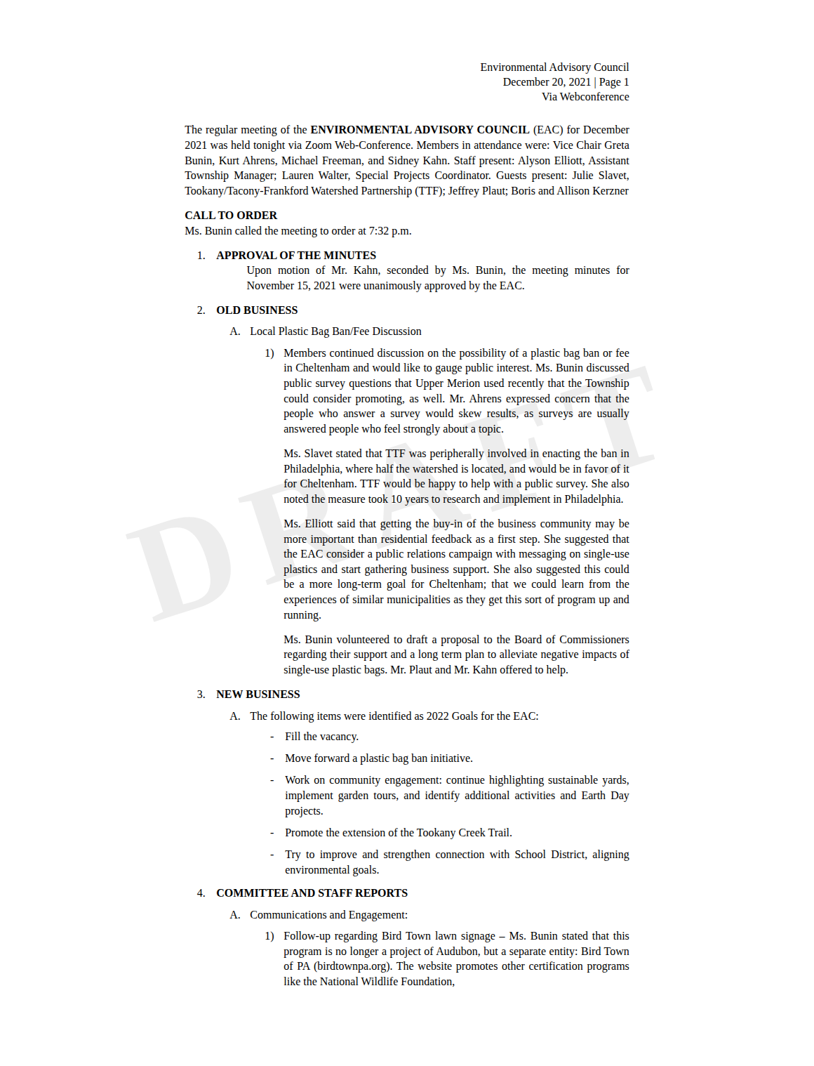DRAFT
Environmental Advisory Council
December 20, 2021 | Page 1
Via Webconference
The regular meeting of the ENVIRONMENTAL ADVISORY COUNCIL (EAC) for December 2021 was held tonight via Zoom Web-Conference. Members in attendance were: Vice Chair Greta Bunin, Kurt Ahrens, Michael Freeman, and Sidney Kahn. Staff present: Alyson Elliott, Assistant Township Manager; Lauren Walter, Special Projects Coordinator. Guests present: Julie Slavet, Tookany/Tacony-Frankford Watershed Partnership (TTF); Jeffrey Plaut; Boris and Allison Kerzner
CALL TO ORDER
Ms. Bunin called the meeting to order at 7:32 p.m.
APPROVAL OF THE MINUTES
Upon motion of Mr. Kahn, seconded by Ms. Bunin, the meeting minutes for November 15, 2021 were unanimously approved by the EAC.
OLD BUSINESS
Local Plastic Bag Ban/Fee Discussion
Members continued discussion on the possibility of a plastic bag ban or fee in Cheltenham and would like to gauge public interest. Ms. Bunin discussed public survey questions that Upper Merion used recently that the Township could consider promoting, as well. Mr. Ahrens expressed concern that the people who answer a survey would skew results, as surveys are usually answered people who feel strongly about a topic.
Ms. Slavet stated that TTF was peripherally involved in enacting the ban in Philadelphia, where half the watershed is located, and would be in favor of it for Cheltenham. TTF would be happy to help with a public survey. She also noted the measure took 10 years to research and implement in Philadelphia.
Ms. Elliott said that getting the buy-in of the business community may be more important than residential feedback as a first step. She suggested that the EAC consider a public relations campaign with messaging on single-use plastics and start gathering business support. She also suggested this could be a more long-term goal for Cheltenham; that we could learn from the experiences of similar municipalities as they get this sort of program up and running.
Ms. Bunin volunteered to draft a proposal to the Board of Commissioners regarding their support and a long term plan to alleviate negative impacts of single-use plastic bags. Mr. Plaut and Mr. Kahn offered to help.
NEW BUSINESS
The following items were identified as 2022 Goals for the EAC:
Fill the vacancy.
Move forward a plastic bag ban initiative.
Work on community engagement: continue highlighting sustainable yards, implement garden tours, and identify additional activities and Earth Day projects.
Promote the extension of the Tookany Creek Trail.
Try to improve and strengthen connection with School District, aligning environmental goals.
COMMITTEE AND STAFF REPORTS
Communications and Engagement:
Follow-up regarding Bird Town lawn signage – Ms. Bunin stated that this program is no longer a project of Audubon, but a separate entity: Bird Town of PA (birdtownpa.org). The website promotes other certification programs like the National Wildlife Foundation,